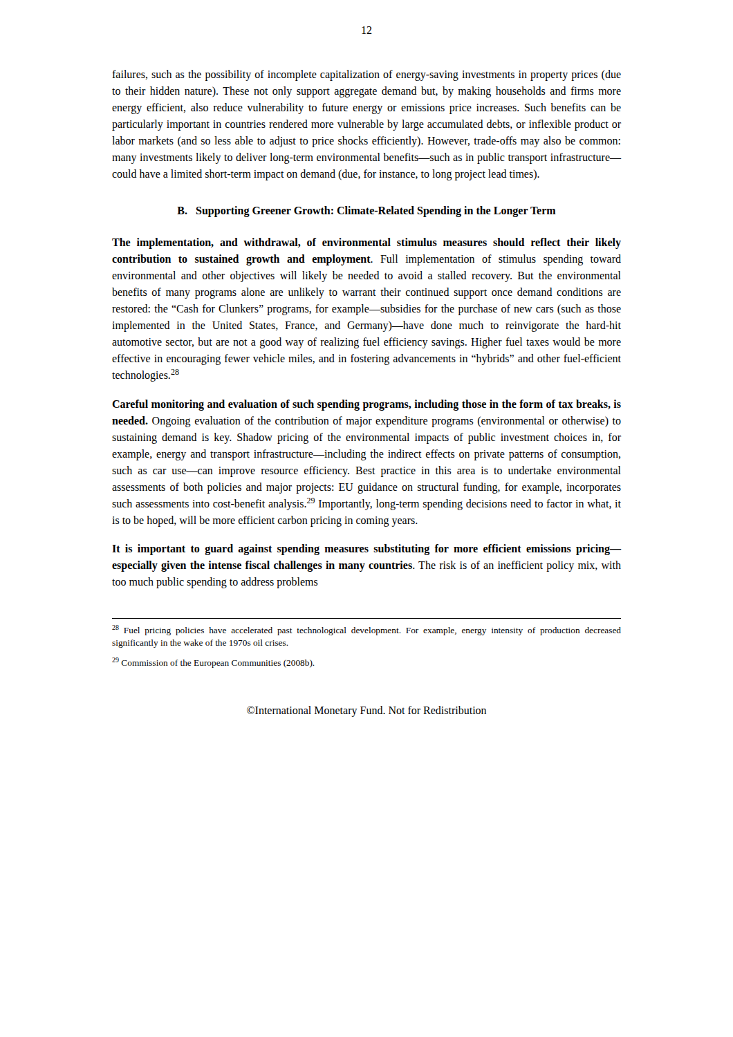12
failures, such as the possibility of incomplete capitalization of energy-saving investments in property prices (due to their hidden nature). These not only support aggregate demand but, by making households and firms more energy efficient, also reduce vulnerability to future energy or emissions price increases. Such benefits can be particularly important in countries rendered more vulnerable by large accumulated debts, or inflexible product or labor markets (and so less able to adjust to price shocks efficiently). However, trade-offs may also be common: many investments likely to deliver long-term environmental benefits—such as in public transport infrastructure—could have a limited short-term impact on demand (due, for instance, to long project lead times).
B. Supporting Greener Growth: Climate-Related Spending in the Longer Term
The implementation, and withdrawal, of environmental stimulus measures should reflect their likely contribution to sustained growth and employment. Full implementation of stimulus spending toward environmental and other objectives will likely be needed to avoid a stalled recovery. But the environmental benefits of many programs alone are unlikely to warrant their continued support once demand conditions are restored: the “Cash for Clunkers” programs, for example—subsidies for the purchase of new cars (such as those implemented in the United States, France, and Germany)—have done much to reinvigorate the hard-hit automotive sector, but are not a good way of realizing fuel efficiency savings. Higher fuel taxes would be more effective in encouraging fewer vehicle miles, and in fostering advancements in “hybrids” and other fuel-efficient technologies.28
Careful monitoring and evaluation of such spending programs, including those in the form of tax breaks, is needed. Ongoing evaluation of the contribution of major expenditure programs (environmental or otherwise) to sustaining demand is key. Shadow pricing of the environmental impacts of public investment choices in, for example, energy and transport infrastructure—including the indirect effects on private patterns of consumption, such as car use—can improve resource efficiency. Best practice in this area is to undertake environmental assessments of both policies and major projects: EU guidance on structural funding, for example, incorporates such assessments into cost-benefit analysis.29 Importantly, long-term spending decisions need to factor in what, it is to be hoped, will be more efficient carbon pricing in coming years.
It is important to guard against spending measures substituting for more efficient emissions pricing—especially given the intense fiscal challenges in many countries. The risk is of an inefficient policy mix, with too much public spending to address problems
28 Fuel pricing policies have accelerated past technological development. For example, energy intensity of production decreased significantly in the wake of the 1970s oil crises.
29 Commission of the European Communities (2008b).
©International Monetary Fund. Not for Redistribution